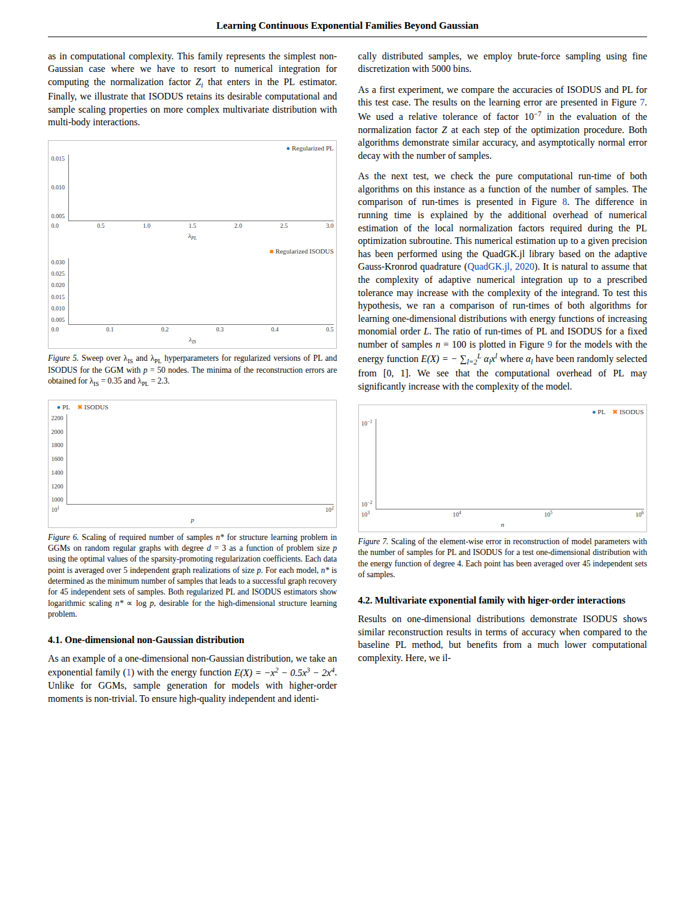Learning Continuous Exponential Families Beyond Gaussian
as in computational complexity. This family represents the simplest non-Gaussian case where we have to resort to numerical integration for computing the normalization factor Zi that enters in the PL estimator. Finally, we illustrate that ISODUS retains its desirable computational and sample scaling properties on more complex multivariate distribution with multi-body interactions.
Regularized PL
0.015
0.010
0.005
0.00.51.01.52.02.53.0
λPL
Regularized ISODUS
0.030
0.025
0.020
0.015
0.010
0.005
0.00.10.20.30.40.5
λIS
Figure 5. Sweep over λIS and λPL hyperparameters for regularized versions of PL and ISODUS for the GGM with p = 50 nodes. The minima of the reconstruction errors are obtained for λIS = 0.35 and λPL = 2.3.
PL ISODUS
2200
2000
1800
1600
1400
1200
1000
101102
p
Figure 6. Scaling of required number of samples n* for structure learning problem in GGMs on random regular graphs with degree d = 3 as a function of problem size p using the optimal values of the sparsity-promoting regularization coefficients. Each data point is averaged over 5 independent graph realizations of size p. For each model, n* is determined as the minimum number of samples that leads to a successful graph recovery for 45 independent sets of samples. Both regularized PL and ISODUS estimators show logarithmic scaling n* ∝ log p, desirable for the high-dimensional structure learning problem.
4.1. One-dimensional non-Gaussian distribution
As an example of a one-dimensional non-Gaussian distribution, we take an exponential family (1) with the energy function E(X) = −x2 − 0.5x3 − 2x4. Unlike for GGMs, sample generation for models with higher-order moments is non-trivial. To ensure high-quality independent and identi-
cally distributed samples, we employ brute-force sampling using fine discretization with 5000 bins.
As a first experiment, we compare the accuracies of ISODUS and PL for this test case. The results on the learning error are presented in Figure 7. We used a relative tolerance of factor 10−7 in the evaluation of the normalization factor Z at each step of the optimization procedure. Both algorithms demonstrate similar accuracy, and asymptotically normal error decay with the number of samples.
As the next test, we check the pure computational run-time of both algorithms on this instance as a function of the number of samples. The comparison of run-times is presented in Figure 8. The difference in running time is explained by the additional overhead of numerical estimation of the local normalization factors required during the PL optimization subroutine. This numerical estimation up to a given precision has been performed using the QuadGK.jl library based on the adaptive Gauss-Kronrod quadrature (QuadGK.jl, 2020). It is natural to assume that the complexity of adaptive numerical integration up to a prescribed tolerance may increase with the complexity of the integrand. To test this hypothesis, we ran a comparison of run-times of both algorithms for learning one-dimensional distributions with energy functions of increasing monomial order L. The ratio of run-times of PL and ISODUS for a fixed number of samples n = 100 is plotted in Figure 9 for the models with the energy function E(X) = − ∑l=2L αlxl where αl have been randomly selected from [0, 1]. We see that the computational overhead of PL may significantly increase with the complexity of the model.
PL ISODUS
10−1
10−2
103104105106
n
Figure 7. Scaling of the element-wise error in reconstruction of model parameters with the number of samples for PL and ISODUS for a test one-dimensional distribution with the energy function of degree 4. Each point has been averaged over 45 independent sets of samples.
4.2. Multivariate exponential family with higer-order interactions
Results on one-dimensional distributions demonstrate ISODUS shows similar reconstruction results in terms of accuracy when compared to the baseline PL method, but benefits from a much lower computational complexity. Here, we il-